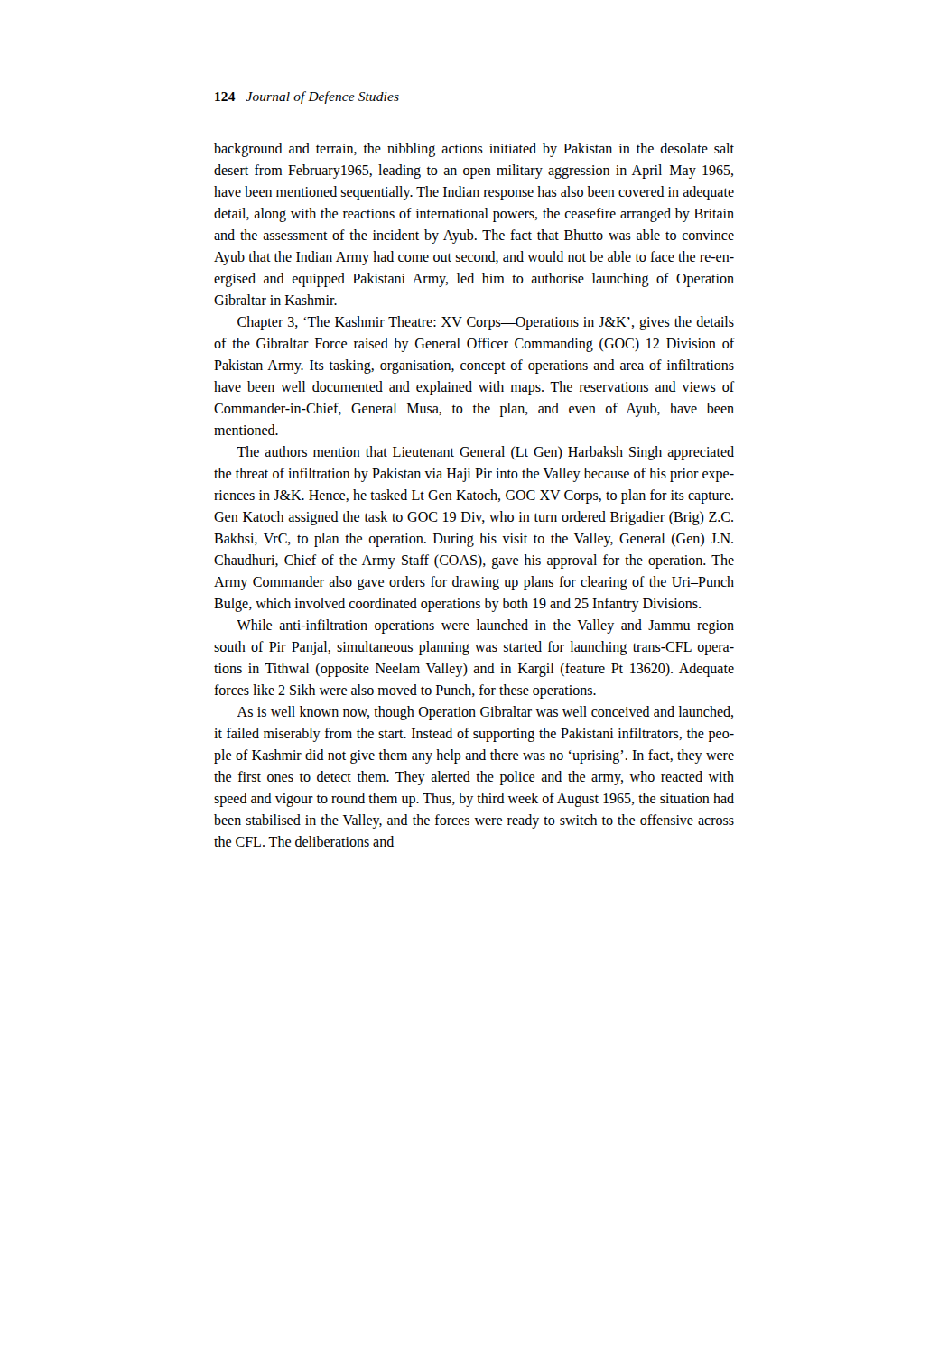124 Journal of Defence Studies
background and terrain, the nibbling actions initiated by Pakistan in the desolate salt desert from February1965, leading to an open military aggression in April–May 1965, have been mentioned sequentially. The Indian response has also been covered in adequate detail, along with the reactions of international powers, the ceasefire arranged by Britain and the assessment of the incident by Ayub. The fact that Bhutto was able to convince Ayub that the Indian Army had come out second, and would not be able to face the re-energised and equipped Pakistani Army, led him to authorise launching of Operation Gibraltar in Kashmir.
Chapter 3, ‘The Kashmir Theatre: XV Corps—Operations in J&K’, gives the details of the Gibraltar Force raised by General Officer Commanding (GOC) 12 Division of Pakistan Army. Its tasking, organisation, concept of operations and area of infiltrations have been well documented and explained with maps. The reservations and views of Commander-in-Chief, General Musa, to the plan, and even of Ayub, have been mentioned.
The authors mention that Lieutenant General (Lt Gen) Harbaksh Singh appreciated the threat of infiltration by Pakistan via Haji Pir into the Valley because of his prior experiences in J&K. Hence, he tasked Lt Gen Katoch, GOC XV Corps, to plan for its capture. Gen Katoch assigned the task to GOC 19 Div, who in turn ordered Brigadier (Brig) Z.C. Bakhsi, VrC, to plan the operation. During his visit to the Valley, General (Gen) J.N. Chaudhuri, Chief of the Army Staff (COAS), gave his approval for the operation. The Army Commander also gave orders for drawing up plans for clearing of the Uri–Punch Bulge, which involved coordinated operations by both 19 and 25 Infantry Divisions.
While anti-infiltration operations were launched in the Valley and Jammu region south of Pir Panjal, simultaneous planning was started for launching trans-CFL operations in Tithwal (opposite Neelam Valley) and in Kargil (feature Pt 13620). Adequate forces like 2 Sikh were also moved to Punch, for these operations.
As is well known now, though Operation Gibraltar was well conceived and launched, it failed miserably from the start. Instead of supporting the Pakistani infiltrators, the people of Kashmir did not give them any help and there was no ‘uprising’. In fact, they were the first ones to detect them. They alerted the police and the army, who reacted with speed and vigour to round them up. Thus, by third week of August 1965, the situation had been stabilised in the Valley, and the forces were ready to switch to the offensive across the CFL. The deliberations and